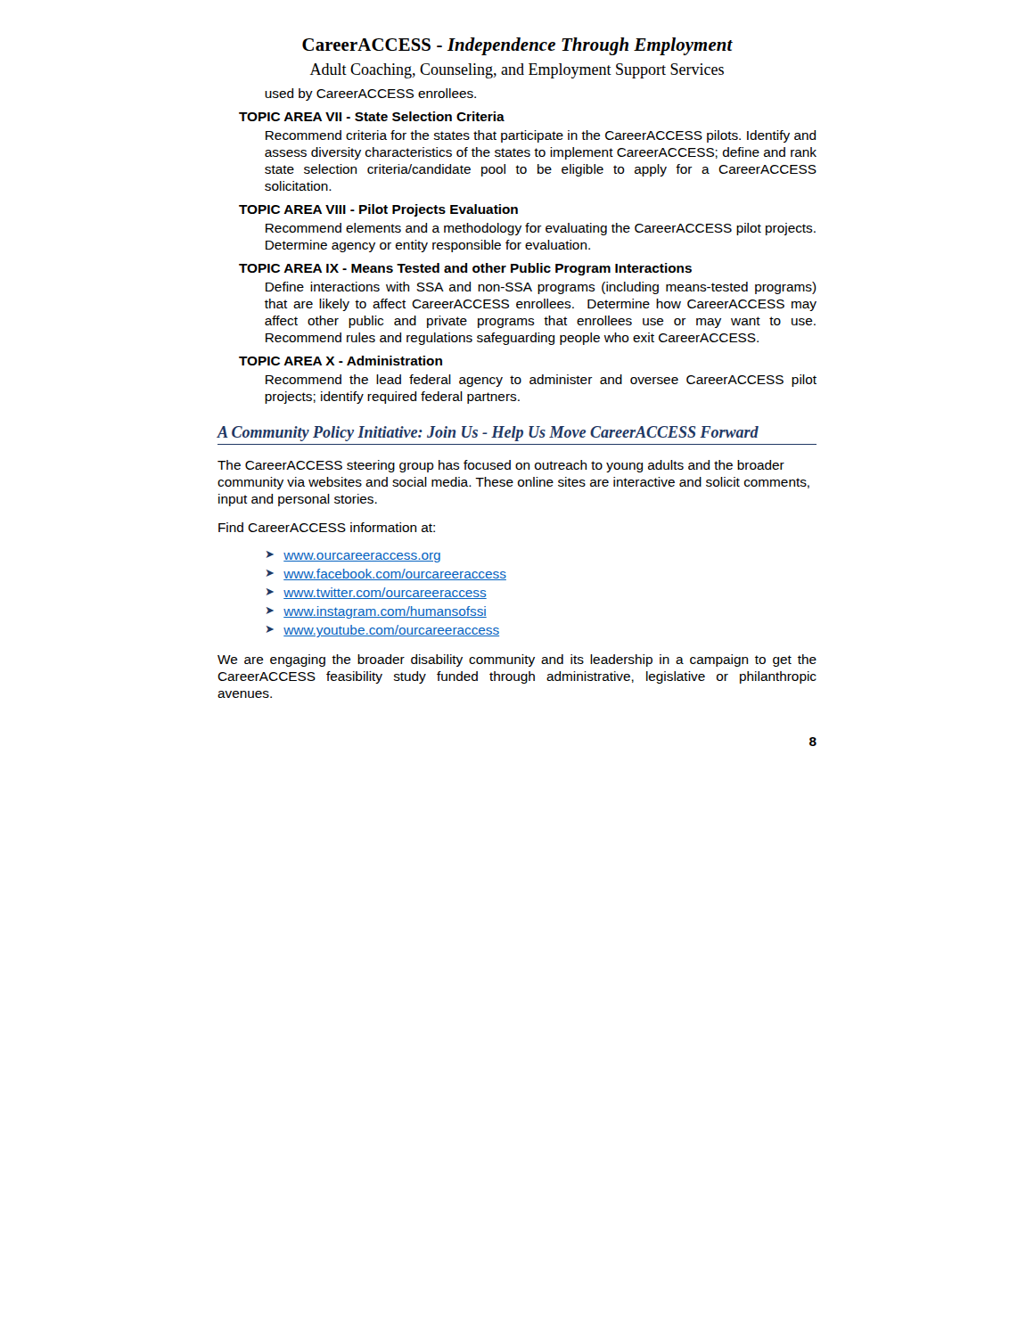CareerACCESS - Independence Through Employment
Adult Coaching, Counseling, and Employment Support Services
used by CareerACCESS enrollees.
TOPIC AREA VII - State Selection Criteria
Recommend criteria for the states that participate in the CareerACCESS pilots. Identify and assess diversity characteristics of the states to implement CareerACCESS; define and rank state selection criteria/candidate pool to be eligible to apply for a CareerACCESS solicitation.
TOPIC AREA VIII - Pilot Projects Evaluation
Recommend elements and a methodology for evaluating the CareerACCESS pilot projects. Determine agency or entity responsible for evaluation.
TOPIC AREA IX - Means Tested and other Public Program Interactions
Define interactions with SSA and non-SSA programs (including means-tested programs) that are likely to affect CareerACCESS enrollees. Determine how CareerACCESS may affect other public and private programs that enrollees use or may want to use. Recommend rules and regulations safeguarding people who exit CareerACCESS.
TOPIC AREA X - Administration
Recommend the lead federal agency to administer and oversee CareerACCESS pilot projects; identify required federal partners.
A Community Policy Initiative: Join Us - Help Us Move CareerACCESS Forward
The CareerACCESS steering group has focused on outreach to young adults and the broader community via websites and social media. These online sites are interactive and solicit comments, input and personal stories.
Find CareerACCESS information at:
www.ourcareeraccess.org
www.facebook.com/ourcareeraccess
www.twitter.com/ourcareeraccess
www.instagram.com/humansofssi
www.youtube.com/ourcareeraccess
We are engaging the broader disability community and its leadership in a campaign to get the CareerACCESS feasibility study funded through administrative, legislative or philanthropic avenues.
8